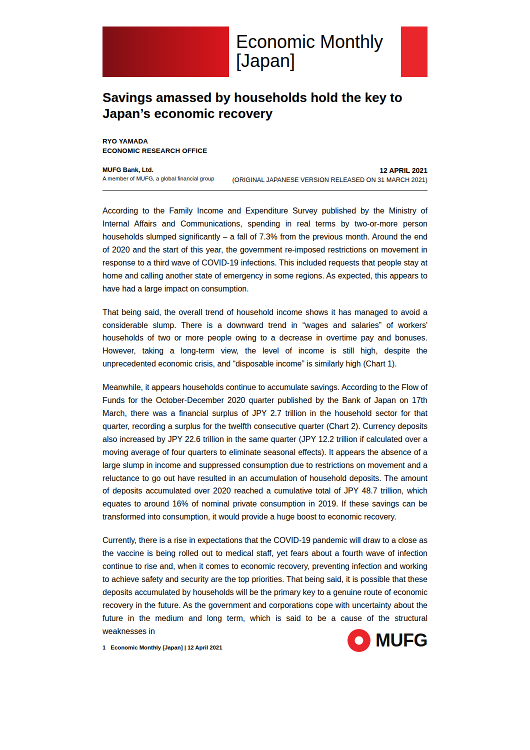Economic Monthly
[Japan]
Savings amassed by households hold the key to Japan’s economic recovery
RYO YAMADA
ECONOMIC RESEARCH OFFICE
MUFG Bank, Ltd.
A member of MUFG, a global financial group
12 APRIL 2021
(ORIGINAL JAPANESE VERSION RELEASED ON 31 MARCH 2021)
According to the Family Income and Expenditure Survey published by the Ministry of Internal Affairs and Communications, spending in real terms by two-or-more person households slumped significantly – a fall of 7.3% from the previous month. Around the end of 2020 and the start of this year, the government re-imposed restrictions on movement in response to a third wave of COVID-19 infections. This included requests that people stay at home and calling another state of emergency in some regions. As expected, this appears to have had a large impact on consumption.
That being said, the overall trend of household income shows it has managed to avoid a considerable slump. There is a downward trend in “wages and salaries” of workers' households of two or more people owing to a decrease in overtime pay and bonuses. However, taking a long-term view, the level of income is still high, despite the unprecedented economic crisis, and “disposable income” is similarly high (Chart 1).
Meanwhile, it appears households continue to accumulate savings. According to the Flow of Funds for the October-December 2020 quarter published by the Bank of Japan on 17th March, there was a financial surplus of JPY 2.7 trillion in the household sector for that quarter, recording a surplus for the twelfth consecutive quarter (Chart 2). Currency deposits also increased by JPY 22.6 trillion in the same quarter (JPY 12.2 trillion if calculated over a moving average of four quarters to eliminate seasonal effects). It appears the absence of a large slump in income and suppressed consumption due to restrictions on movement and a reluctance to go out have resulted in an accumulation of household deposits. The amount of deposits accumulated over 2020 reached a cumulative total of JPY 48.7 trillion, which equates to around 16% of nominal private consumption in 2019. If these savings can be transformed into consumption, it would provide a huge boost to economic recovery.
Currently, there is a rise in expectations that the COVID-19 pandemic will draw to a close as the vaccine is being rolled out to medical staff, yet fears about a fourth wave of infection continue to rise and, when it comes to economic recovery, preventing infection and working to achieve safety and security are the top priorities. That being said, it is possible that these deposits accumulated by households will be the primary key to a genuine route of economic recovery in the future. As the government and corporations cope with uncertainty about the future in the medium and long term, which is said to be a cause of the structural weaknesses in
1 Economic Monthly [Japan] | 12 April 2021
MUFG